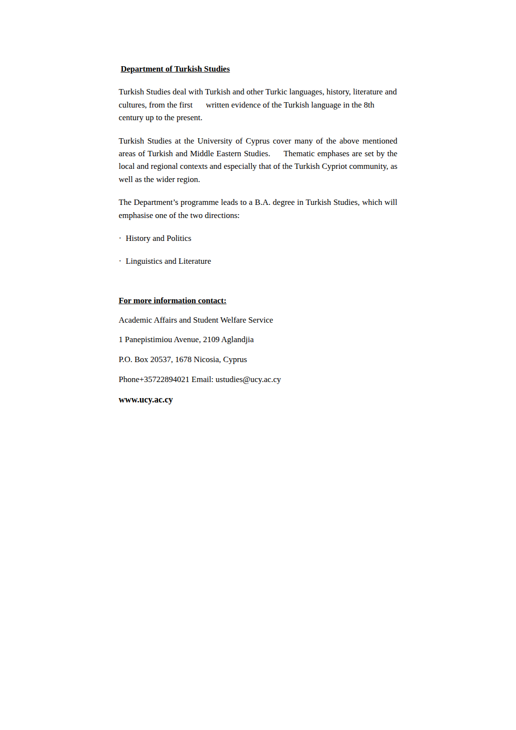Department of Turkish Studies
Turkish Studies deal with Turkish and other Turkic languages, history, literature and cultures, from the first written evidence of the Turkish language in the 8th century up to the present.
Turkish Studies at the University of Cyprus cover many of the above mentioned areas of Turkish and Middle Eastern Studies. Thematic emphases are set by the local and regional contexts and especially that of the Turkish Cypriot community, as well as the wider region.
The Department’s programme leads to a B.A. degree in Turkish Studies, which will emphasise one of the two directions:
History and Politics
Linguistics and Literature
For more information contact:
Academic Affairs and Student Welfare Service
1 Panepistimiou Avenue, 2109 Aglandjia
P.O. Box 20537, 1678 Nicosia, Cyprus
Phone+35722894021 Email: ustudies@ucy.ac.cy
www.ucy.ac.cy